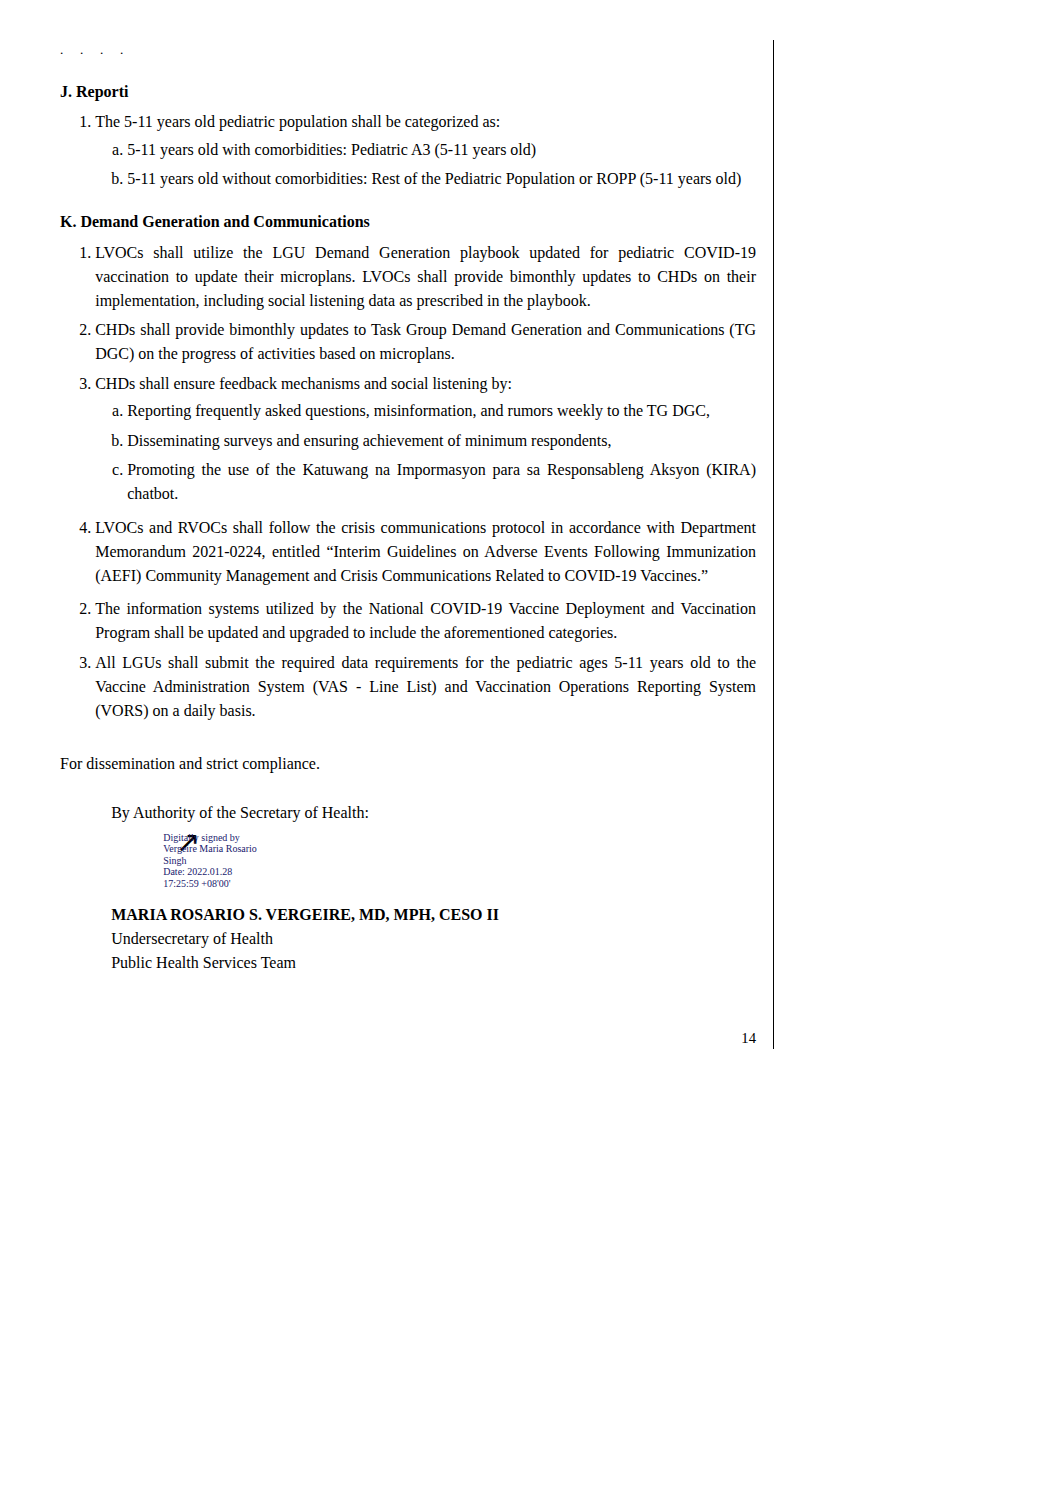. . . .
J. Reporti
The 5-11 years old pediatric population shall be categorized as:
5-11 years old with comorbidities: Pediatric A3 (5-11 years old)
5-11 years old without comorbidities: Rest of the Pediatric Population or ROPP (5-11 years old)
K. Demand Generation and Communications
LVOCs shall utilize the LGU Demand Generation playbook updated for pediatric COVID-19 vaccination to update their microplans. LVOCs shall provide bimonthly updates to CHDs on their implementation, including social listening data as prescribed in the playbook.
CHDs shall provide bimonthly updates to Task Group Demand Generation and Communications (TG DGC) on the progress of activities based on microplans.
CHDs shall ensure feedback mechanisms and social listening by:
Reporting frequently asked questions, misinformation, and rumors weekly to the TG DGC,
Disseminating surveys and ensuring achievement of minimum respondents,
Promoting the use of the Katuwang na Impormasyon para sa Responsableng Aksyon (KIRA) chatbot.
LVOCs and RVOCs shall follow the crisis communications protocol in accordance with Department Memorandum 2021-0224, entitled “Interim Guidelines on Adverse Events Following Immunization (AEFI) Community Management and Crisis Communications Related to COVID-19 Vaccines.”
The information systems utilized by the National COVID-19 Vaccine Deployment and Vaccination Program shall be updated and upgraded to include the aforementioned categories.
All LGUs shall submit the required data requirements for the pediatric ages 5-11 years old to the Vaccine Administration System (VAS - Line List) and Vaccination Operations Reporting System (VORS) on a daily basis.
For dissemination and strict compliance.
By Authority of the Secretary of Health:
↗
Digitally signed by
Vergeire Maria Rosario
Singh
Date: 2022.01.28
17:25:59 +08'00'
MARIA ROSARIO S. VERGEIRE, MD, MPH, CESO II
Undersecretary of Health
Public Health Services Team
14